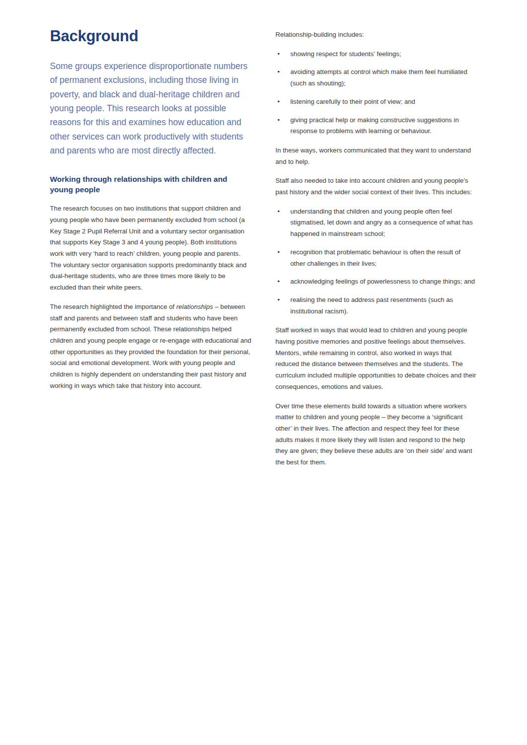Background
Some groups experience disproportionate numbers of permanent exclusions, including those living in poverty, and black and dual-heritage children and young people. This research looks at possible reasons for this and examines how education and other services can work productively with students and parents who are most directly affected.
Working through relationships with children and young people
The research focuses on two institutions that support children and young people who have been permanently excluded from school (a Key Stage 2 Pupil Referral Unit and a voluntary sector organisation that supports Key Stage 3 and 4 young people). Both institutions work with very ‘hard to reach’ children, young people and parents. The voluntary sector organisation supports predominantly black and dual-heritage students, who are three times more likely to be excluded than their white peers.
The research highlighted the importance of relationships – between staff and parents and between staff and students who have been permanently excluded from school. These relationships helped children and young people engage or re-engage with educational and other opportunities as they provided the foundation for their personal, social and emotional development. Work with young people and children is highly dependent on understanding their past history and working in ways which take that history into account.
Relationship-building includes:
showing respect for students’ feelings;
avoiding attempts at control which make them feel humiliated (such as shouting);
listening carefully to their point of view; and
giving practical help or making constructive suggestions in response to problems with learning or behaviour.
In these ways, workers communicated that they want to understand and to help.
Staff also needed to take into account children and young people’s past history and the wider social context of their lives. This includes:
understanding that children and young people often feel stigmatised, let down and angry as a consequence of what has happened in mainstream school;
recognition that problematic behaviour is often the result of other challenges in their lives;
acknowledging feelings of powerlessness to change things; and
realising the need to address past resentments (such as institutional racism).
Staff worked in ways that would lead to children and young people having positive memories and positive feelings about themselves. Mentors, while remaining in control, also worked in ways that reduced the distance between themselves and the students. The curriculum included multiple opportunities to debate choices and their consequences, emotions and values.
Over time these elements build towards a situation where workers matter to children and young people – they become a ‘significant other’ in their lives. The affection and respect they feel for these adults makes it more likely they will listen and respond to the help they are given; they believe these adults are ‘on their side’ and want the best for them.